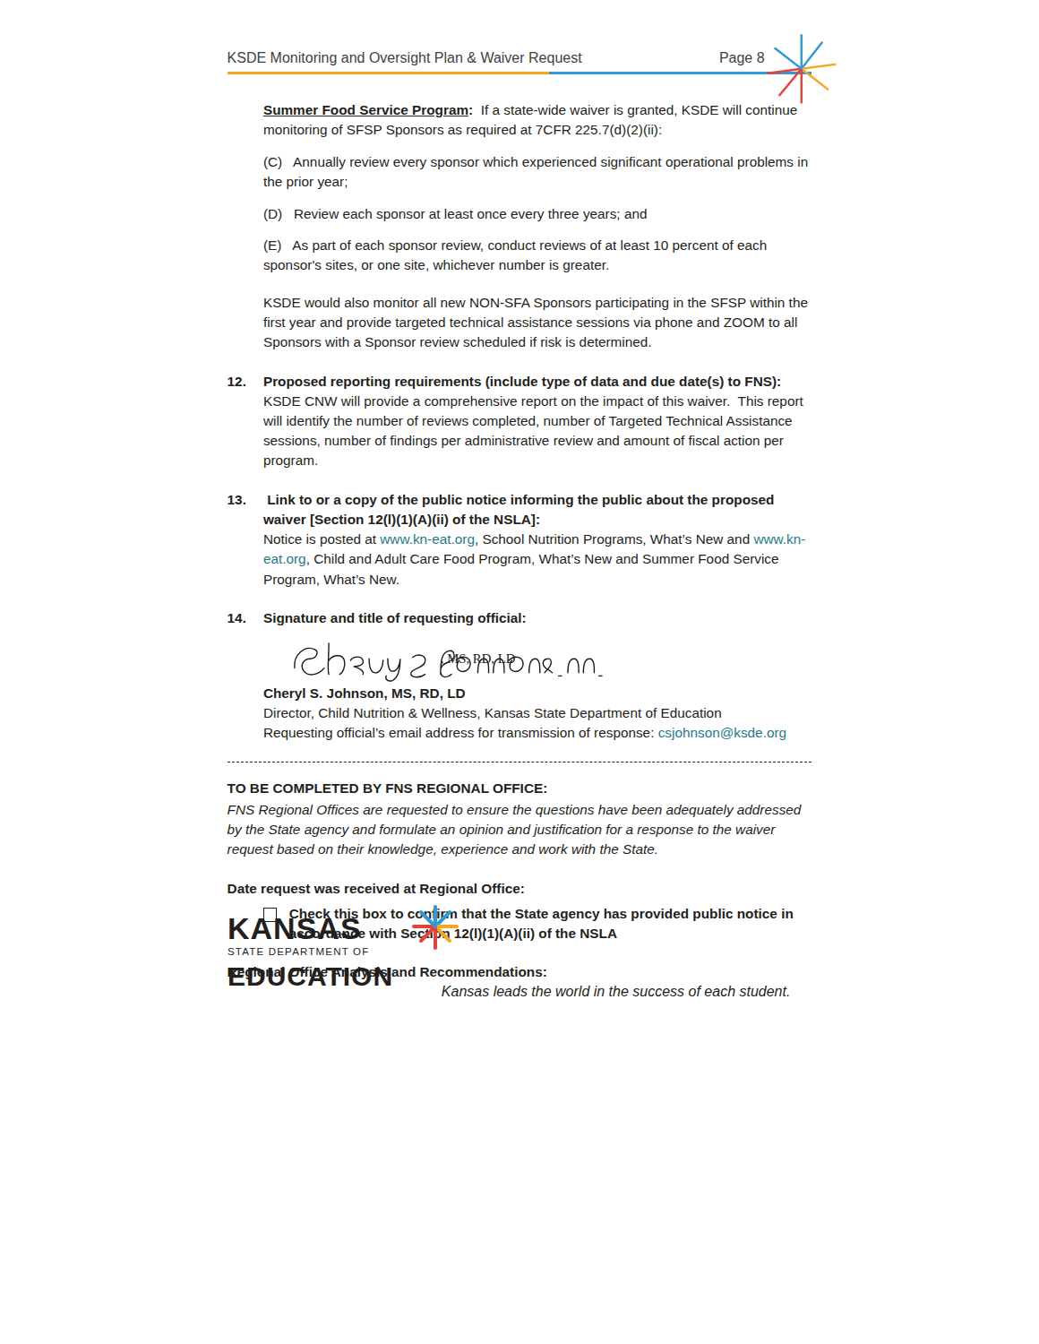KSDE Monitoring and Oversight Plan & Waiver Request Page 8
Summer Food Service Program: If a state-wide waiver is granted, KSDE will continue monitoring of SFSP Sponsors as required at 7CFR 225.7(d)(2)(ii):
(C) Annually review every sponsor which experienced significant operational problems in the prior year;
(D) Review each sponsor at least once every three years; and
(E) As part of each sponsor review, conduct reviews of at least 10 percent of each sponsor's sites, or one site, whichever number is greater.
KSDE would also monitor all new NON-SFA Sponsors participating in the SFSP within the first year and provide targeted technical assistance sessions via phone and ZOOM to all Sponsors with a Sponsor review scheduled if risk is determined.
12. Proposed reporting requirements (include type of data and due date(s) to FNS):
KSDE CNW will provide a comprehensive report on the impact of this waiver. This report will identify the number of reviews completed, number of Targeted Technical Assistance sessions, number of findings per administrative review and amount of fiscal action per program.
13. Link to or a copy of the public notice informing the public about the proposed waiver [Section 12(l)(1)(A)(ii) of the NSLA]:
Notice is posted at www.kn-eat.org, School Nutrition Programs, What’s New and www.kn-eat.org, Child and Adult Care Food Program, What’s New and Summer Food Service Program, What’s New.
14. Signature and title of requesting official:
, MS, RD, LD
Cheryl S. Johnson, MS, RD, LD
Director, Child Nutrition & Wellness, Kansas State Department of Education
Requesting official’s email address for transmission of response: csjohnson@ksde.org
TO BE COMPLETED BY FNS REGIONAL OFFICE:
FNS Regional Offices are requested to ensure the questions have been adequately addressed by the State agency and formulate an opinion and justification for a response to the waiver request based on their knowledge, experience and work with the State.
Date request was received at Regional Office:
Check this box to confirm that the State agency has provided public notice in accordance with Section 12(l)(1)(A)(ii) of the NSLA
Regional Office Analysis and Recommendations:
KANSAS STATE DEPARTMENT OF EDUCATION
Kansas leads the world in the success of each student.